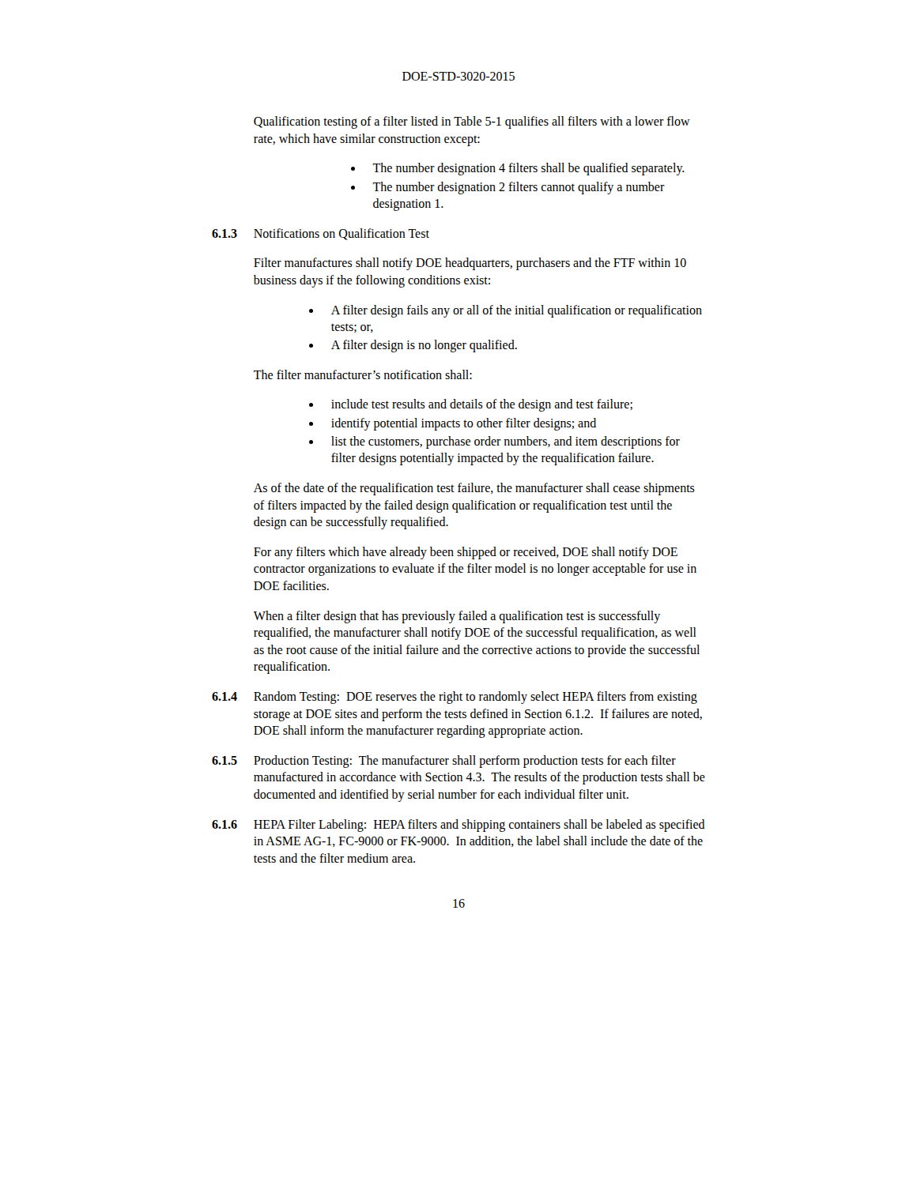DOE-STD-3020-2015
Qualification testing of a filter listed in Table 5-1 qualifies all filters with a lower flow rate, which have similar construction except:
The number designation 4 filters shall be qualified separately.
The number designation 2 filters cannot qualify a number designation 1.
6.1.3
Notifications on Qualification Test
Filter manufactures shall notify DOE headquarters, purchasers and the FTF within 10 business days if the following conditions exist:
A filter design fails any or all of the initial qualification or requalification tests; or,
A filter design is no longer qualified.
The filter manufacturer’s notification shall:
include test results and details of the design and test failure;
identify potential impacts to other filter designs; and
list the customers, purchase order numbers, and item descriptions for filter designs potentially impacted by the requalification failure.
As of the date of the requalification test failure, the manufacturer shall cease shipments of filters impacted by the failed design qualification or requalification test until the design can be successfully requalified.
For any filters which have already been shipped or received, DOE shall notify DOE contractor organizations to evaluate if the filter model is no longer acceptable for use in DOE facilities.
When a filter design that has previously failed a qualification test is successfully requalified, the manufacturer shall notify DOE of the successful requalification, as well as the root cause of the initial failure and the corrective actions to provide the successful requalification.
6.1.4
Random Testing: DOE reserves the right to randomly select HEPA filters from existing storage at DOE sites and perform the tests defined in Section 6.1.2. If failures are noted, DOE shall inform the manufacturer regarding appropriate action.
6.1.5
Production Testing: The manufacturer shall perform production tests for each filter manufactured in accordance with Section 4.3. The results of the production tests shall be documented and identified by serial number for each individual filter unit.
6.1.6
HEPA Filter Labeling: HEPA filters and shipping containers shall be labeled as specified in ASME AG-1, FC-9000 or FK-9000. In addition, the label shall include the date of the tests and the filter medium area.
16